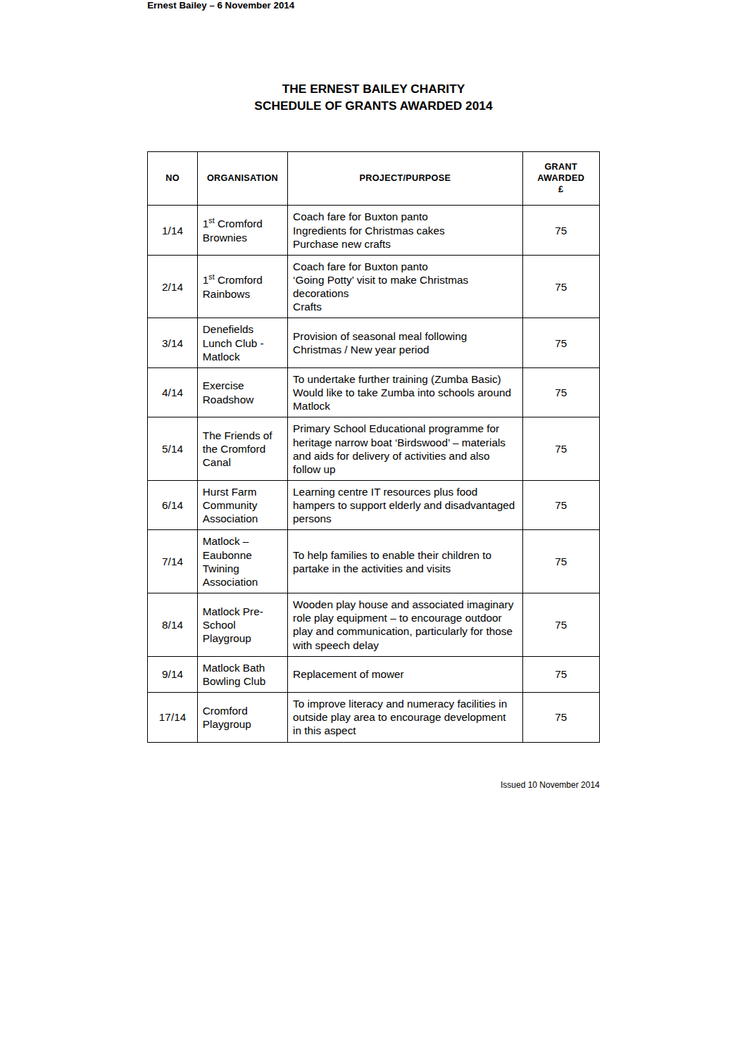Ernest Bailey – 6 November 2014
THE ERNEST BAILEY CHARITY
SCHEDULE OF GRANTS AWARDED 2014
| NO | ORGANISATION | PROJECT/PURPOSE | GRANT AWARDED £ |
| --- | --- | --- | --- |
| 1/14 | 1 st Cromford Brownies | Coach fare for Buxton panto Ingredients for Christmas cakes Purchase new crafts | 75 |
| 2/14 | 1 st Cromford Rainbows | Coach fare for Buxton panto ‘Going Potty’ visit to make Christmas decorations Crafts | 75 |
| 3/14 | Denefields Lunch Club - Matlock | Provision of seasonal meal following Christmas / New year period | 75 |
| 4/14 | Exercise Roadshow | To undertake further training (Zumba Basic) Would like to take Zumba into schools around Matlock | 75 |
| 5/14 | The Friends of the Cromford Canal | Primary School Educational programme for heritage narrow boat ‘Birdswood’ – materials and aids for delivery of activities and also follow up | 75 |
| 6/14 | Hurst Farm Community Association | Learning centre IT resources plus food hampers to support elderly and disadvantaged persons | 75 |
| 7/14 | Matlock – Eaubonne Twining Association | To help families to enable their children to partake in the activities and visits | 75 |
| 8/14 | Matlock Pre-School Playgroup | Wooden play house and associated imaginary role play equipment – to encourage outdoor play and communication, particularly for those with speech delay | 75 |
| 9/14 | Matlock Bath Bowling Club | Replacement of mower | 75 |
| 17/14 | Cromford Playgroup | To improve literacy and numeracy facilities in outside play area to encourage development in this aspect | 75 |
Issued 10 November 2014